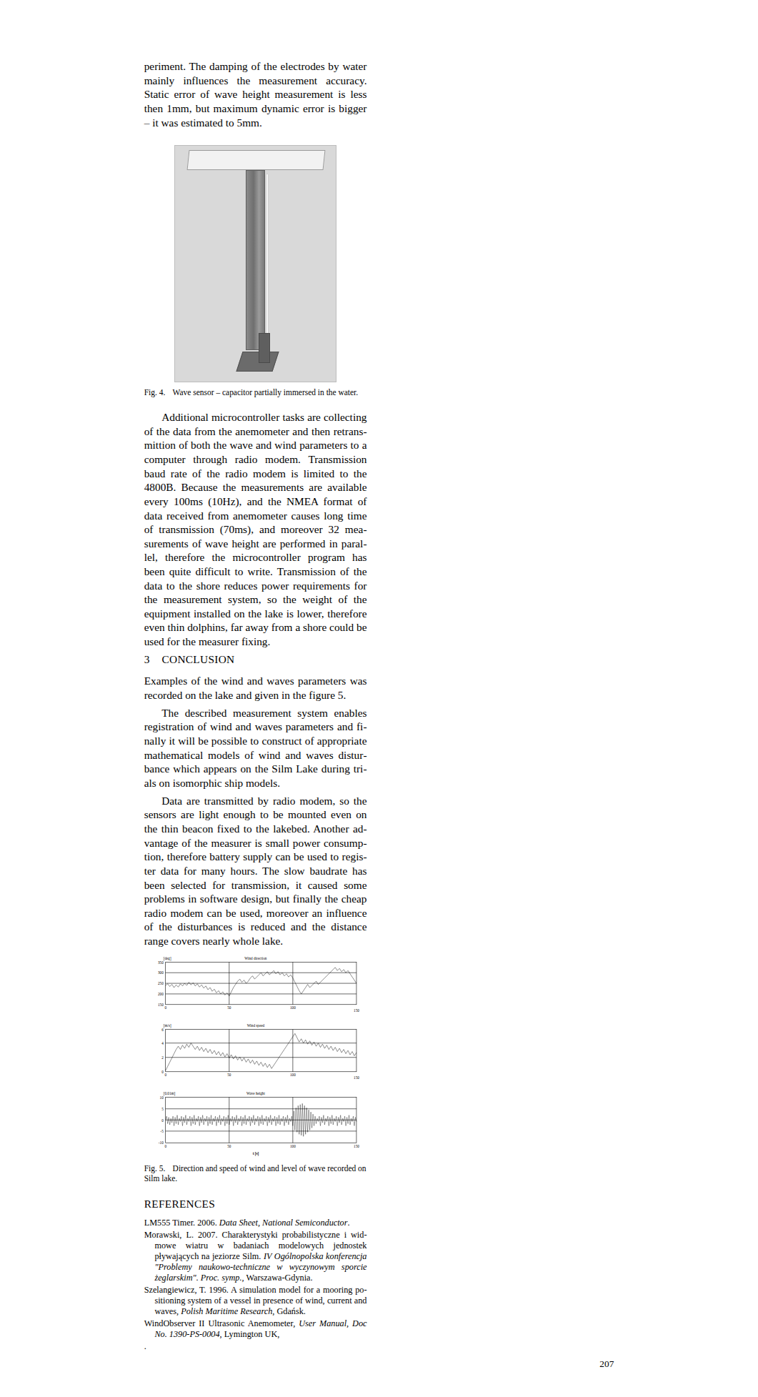periment. The damping of the electrodes by water mainly influences the measurement accuracy. Static error of wave height measurement is less then 1mm, but maximum dynamic error is bigger – it was estimated to 5mm.
Fig. 4. Wave sensor – capacitor partially immersed in the water.
Additional microcontroller tasks are collecting of the data from the anemometer and then retransmittion of both the wave and wind parameters to a computer through radio modem. Transmission baud rate of the radio modem is limited to the 4800B. Because the measurements are available every 100ms (10Hz), and the NMEA format of data received from anemometer causes long time of transmission (70ms), and moreover 32 measurements of wave height are performed in parallel, therefore the microcontroller program has been quite difficult to write. Transmission of the data to the shore reduces power requirements for the measurement system, so the weight of the equipment installed on the lake is lower, therefore even thin dolphins, far away from a shore could be used for the measurer fixing.
3 CONCLUSION
Examples of the wind and waves parameters was recorded on the lake and given in the figure 5.
The described measurement system enables registration of wind and waves parameters and finally it will be possible to construct of appropriate mathematical models of wind and waves disturbance which appears on the Silm Lake during trials on isomorphic ship models.
Data are transmitted by radio modem, so the sensors are light enough to be mounted even on the thin beacon fixed to the lakebed. Another advantage of the measurer is small power consumption, therefore battery supply can be used to register data for many hours. The slow baudrate has been selected for transmission, it caused some problems in software design, but finally the cheap radio modem can be used, moreover an influence of the disturbances is reduced and the distance range covers nearly whole lake.
[deg] Wind direction 350 300 250 200 150 0 50 100 150
[m/s] Wind speed 6 4 2 0 0 50 100 150
[0.01m] Wave height 10 5 0 -5 -10 0 50 100 150 t [s]
Fig. 5. Direction and speed of wind and level of wave recorded on Silm lake.
REFERENCES
LM555 Timer. 2006. Data Sheet, National Semiconductor.
Morawski, L. 2007. Charakterystyki probabilistyczne i widmowe wiatru w badaniach modelowych jednostek pływających na jeziorze Silm. IV Ogólnopolska konferencja "Problemy naukowo-techniczne w wyczynowym sporcie żeglarskim". Proc. symp., Warszawa-Gdynia.
Szelangiewicz, T. 1996. A simulation model for a mooring positioning system of a vessel in presence of wind, current and waves, Polish Maritime Research, Gdańsk.
WindObserver II Ultrasonic Anemometer, User Manual, Doc No. 1390-PS-0004, Lymington UK,
.
207